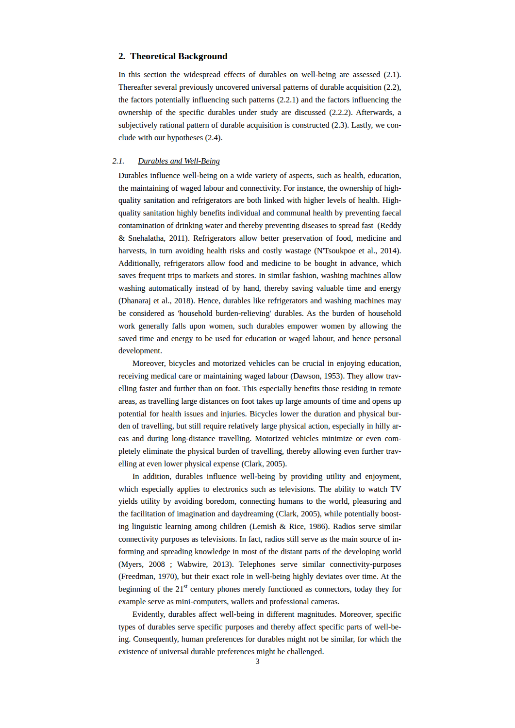2. Theoretical Background
In this section the widespread effects of durables on well-being are assessed (2.1). Thereafter several previously uncovered universal patterns of durable acquisition (2.2), the factors potentially influencing such patterns (2.2.1) and the factors influencing the ownership of the specific durables under study are discussed (2.2.2). Afterwards, a subjectively rational pattern of durable acquisition is constructed (2.3). Lastly, we conclude with our hypotheses (2.4).
2.1. Durables and Well-Being
Durables influence well-being on a wide variety of aspects, such as health, education, the maintaining of waged labour and connectivity. For instance, the ownership of high-quality sanitation and refrigerators are both linked with higher levels of health. High-quality sanitation highly benefits individual and communal health by preventing faecal contamination of drinking water and thereby preventing diseases to spread fast (Reddy & Snehalatha, 2011). Refrigerators allow better preservation of food, medicine and harvests, in turn avoiding health risks and costly wastage (N'Tsoukpoe et al., 2014). Additionally, refrigerators allow food and medicine to be bought in advance, which saves frequent trips to markets and stores. In similar fashion, washing machines allow washing automatically instead of by hand, thereby saving valuable time and energy (Dhanaraj et al., 2018). Hence, durables like refrigerators and washing machines may be considered as 'household burden-relieving' durables. As the burden of household work generally falls upon women, such durables empower women by allowing the saved time and energy to be used for education or waged labour, and hence personal development.
Moreover, bicycles and motorized vehicles can be crucial in enjoying education, receiving medical care or maintaining waged labour (Dawson, 1953). They allow travelling faster and further than on foot. This especially benefits those residing in remote areas, as travelling large distances on foot takes up large amounts of time and opens up potential for health issues and injuries. Bicycles lower the duration and physical burden of travelling, but still require relatively large physical action, especially in hilly areas and during long-distance travelling. Motorized vehicles minimize or even completely eliminate the physical burden of travelling, thereby allowing even further travelling at even lower physical expense (Clark, 2005).
In addition, durables influence well-being by providing utility and enjoyment, which especially applies to electronics such as televisions. The ability to watch TV yields utility by avoiding boredom, connecting humans to the world, pleasuring and the facilitation of imagination and daydreaming (Clark, 2005), while potentially boosting linguistic learning among children (Lemish & Rice, 1986). Radios serve similar connectivity purposes as televisions. In fact, radios still serve as the main source of informing and spreading knowledge in most of the distant parts of the developing world (Myers, 2008 ; Wabwire, 2013). Telephones serve similar connectivity-purposes (Freedman, 1970), but their exact role in well-being highly deviates over time. At the beginning of the 21st century phones merely functioned as connectors, today they for example serve as mini-computers, wallets and professional cameras.
Evidently, durables affect well-being in different magnitudes. Moreover, specific types of durables serve specific purposes and thereby affect specific parts of well-being. Consequently, human preferences for durables might not be similar, for which the existence of universal durable preferences might be challenged.
3